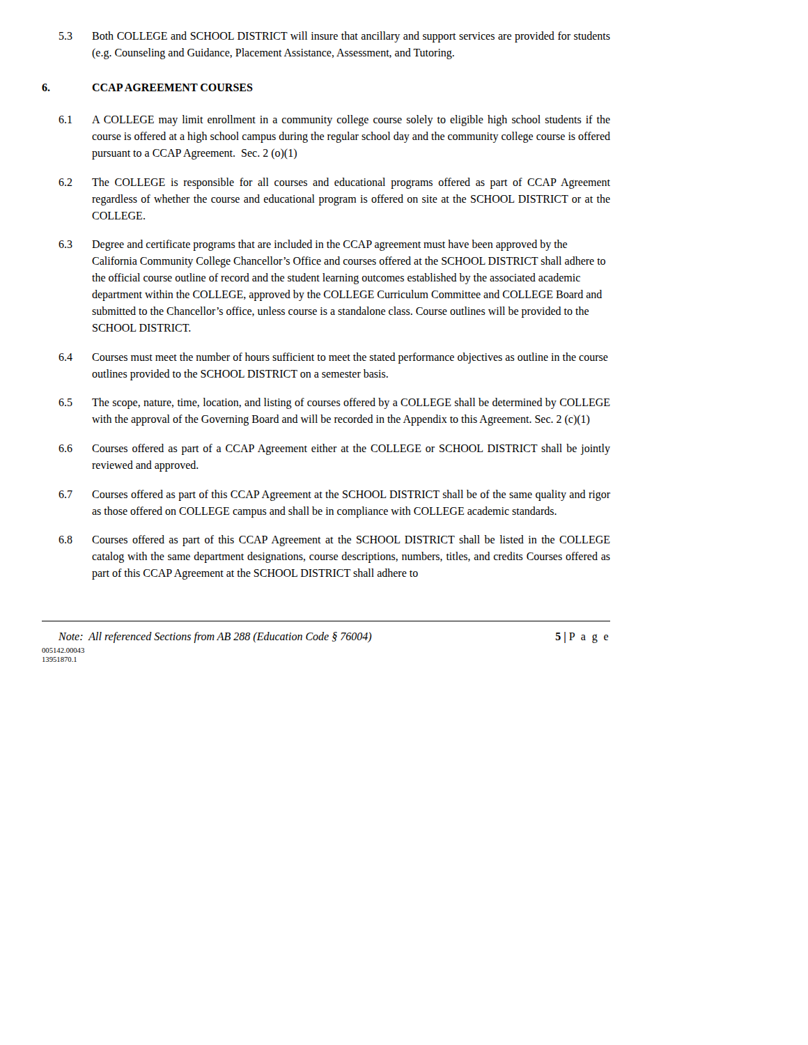5.3
Both COLLEGE and SCHOOL DISTRICT will insure that ancillary and support services are provided for students (e.g. Counseling and Guidance, Placement Assistance, Assessment, and Tutoring.
6.
CCAP AGREEMENT COURSES
6.1
A COLLEGE may limit enrollment in a community college course solely to eligible high school students if the course is offered at a high school campus during the regular school day and the community college course is offered pursuant to a CCAP Agreement. Sec. 2 (o)(1)
6.2
The COLLEGE is responsible for all courses and educational programs offered as part of CCAP Agreement regardless of whether the course and educational program is offered on site at the SCHOOL DISTRICT or at the COLLEGE.
6.3
Degree and certificate programs that are included in the CCAP agreement must have been approved by the California Community College Chancellor’s Office and courses offered at the SCHOOL DISTRICT shall adhere to the official course outline of record and the student learning outcomes established by the associated academic department within the COLLEGE, approved by the COLLEGE Curriculum Committee and COLLEGE Board and submitted to the Chancellor’s office, unless course is a standalone class. Course outlines will be provided to the SCHOOL DISTRICT.
6.4
Courses must meet the number of hours sufficient to meet the stated performance objectives as outline in the course outlines provided to the SCHOOL DISTRICT on a semester basis.
6.5
The scope, nature, time, location, and listing of courses offered by a COLLEGE shall be determined by COLLEGE with the approval of the Governing Board and will be recorded in the Appendix to this Agreement. Sec. 2 (c)(1)
6.6
Courses offered as part of a CCAP Agreement either at the COLLEGE or SCHOOL DISTRICT shall be jointly reviewed and approved.
6.7
Courses offered as part of this CCAP Agreement at the SCHOOL DISTRICT shall be of the same quality and rigor as those offered on COLLEGE campus and shall be in compliance with COLLEGE academic standards.
6.8
Courses offered as part of this CCAP Agreement at the SCHOOL DISTRICT shall be listed in the COLLEGE catalog with the same department designations, course descriptions, numbers, titles, and credits Courses offered as part of this CCAP Agreement at the SCHOOL DISTRICT shall adhere to
Note: All referenced Sections from AB 288 (Education Code § 76004)
5 | P a g e
005142.00043
13951870.1